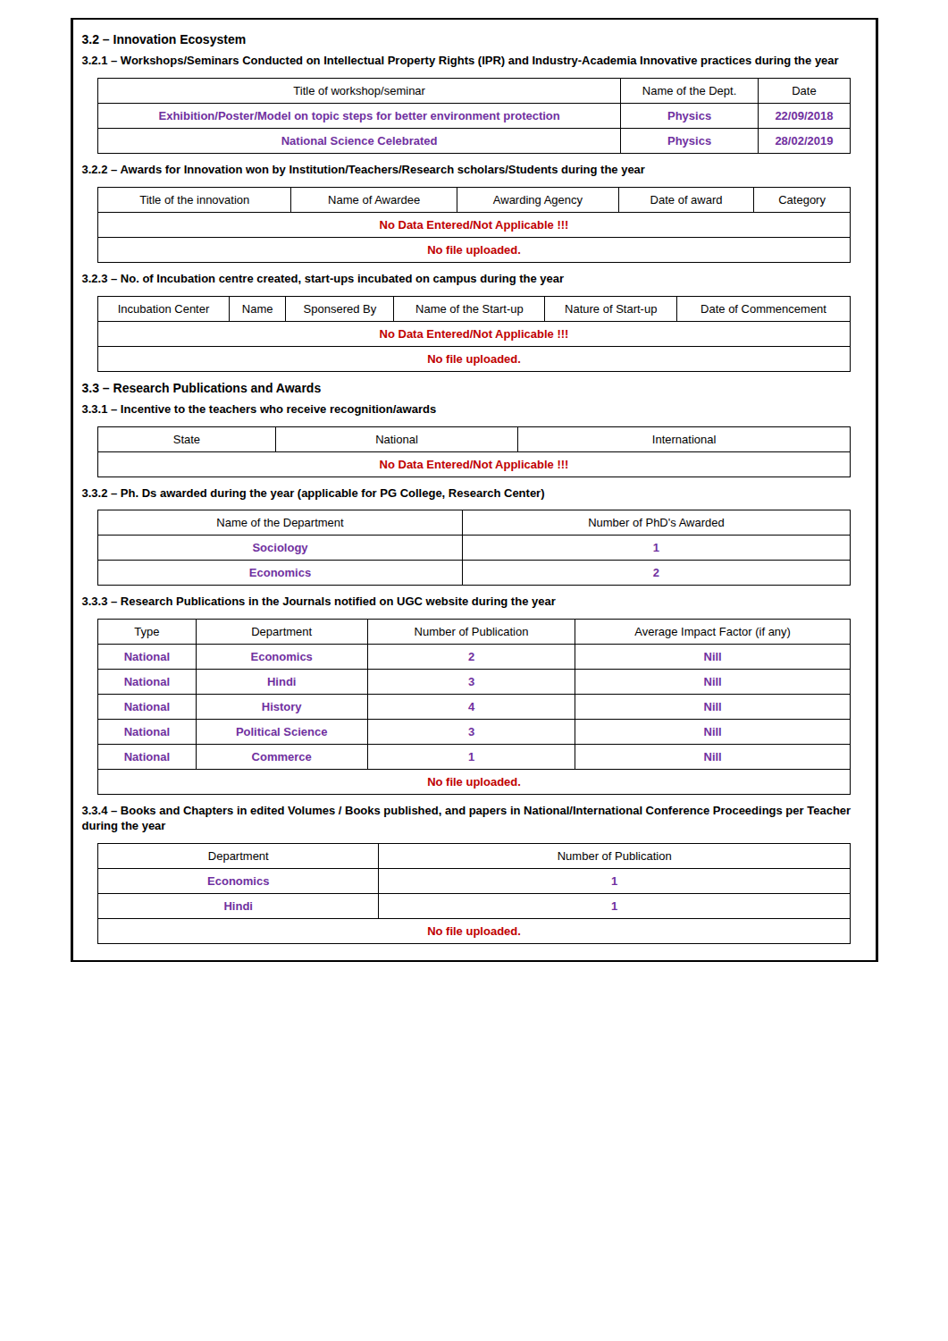3.2 – Innovation Ecosystem
3.2.1 – Workshops/Seminars Conducted on Intellectual Property Rights (IPR) and Industry-Academia Innovative practices during the year
| Title of workshop/seminar | Name of the Dept. | Date |
| --- | --- | --- |
| Exhibition/Poster/Model on topic steps for better environment protection | Physics | 22/09/2018 |
| National Science Celebrated | Physics | 28/02/2019 |
3.2.2 – Awards for Innovation won by Institution/Teachers/Research scholars/Students during the year
| Title of the innovation | Name of Awardee | Awarding Agency | Date of award | Category |
| --- | --- | --- | --- | --- |
| No Data Entered/Not Applicable !!! |
| No file uploaded. |
3.2.3 – No. of Incubation centre created, start-ups incubated on campus during the year
| Incubation Center | Name | Sponsered By | Name of the Start-up | Nature of Start-up | Date of Commencement |
| --- | --- | --- | --- | --- | --- |
| No Data Entered/Not Applicable !!! |
| No file uploaded. |
3.3 – Research Publications and Awards
3.3.1 – Incentive to the teachers who receive recognition/awards
| State | National | International |
| --- | --- | --- |
| No Data Entered/Not Applicable !!! |
3.3.2 – Ph. Ds awarded during the year (applicable for PG College, Research Center)
| Name of the Department | Number of PhD's Awarded |
| --- | --- |
| Sociology | 1 |
| Economics | 2 |
3.3.3 – Research Publications in the Journals notified on UGC website during the year
| Type | Department | Number of Publication | Average Impact Factor (if any) |
| --- | --- | --- | --- |
| National | Economics | 2 | Nill |
| National | Hindi | 3 | Nill |
| National | History | 4 | Nill |
| National | Political Science | 3 | Nill |
| National | Commerce | 1 | Nill |
| No file uploaded. |
3.3.4 – Books and Chapters in edited Volumes / Books published, and papers in National/International Conference Proceedings per Teacher during the year
| Department | Number of Publication |
| --- | --- |
| Economics | 1 |
| Hindi | 1 |
| No file uploaded. |